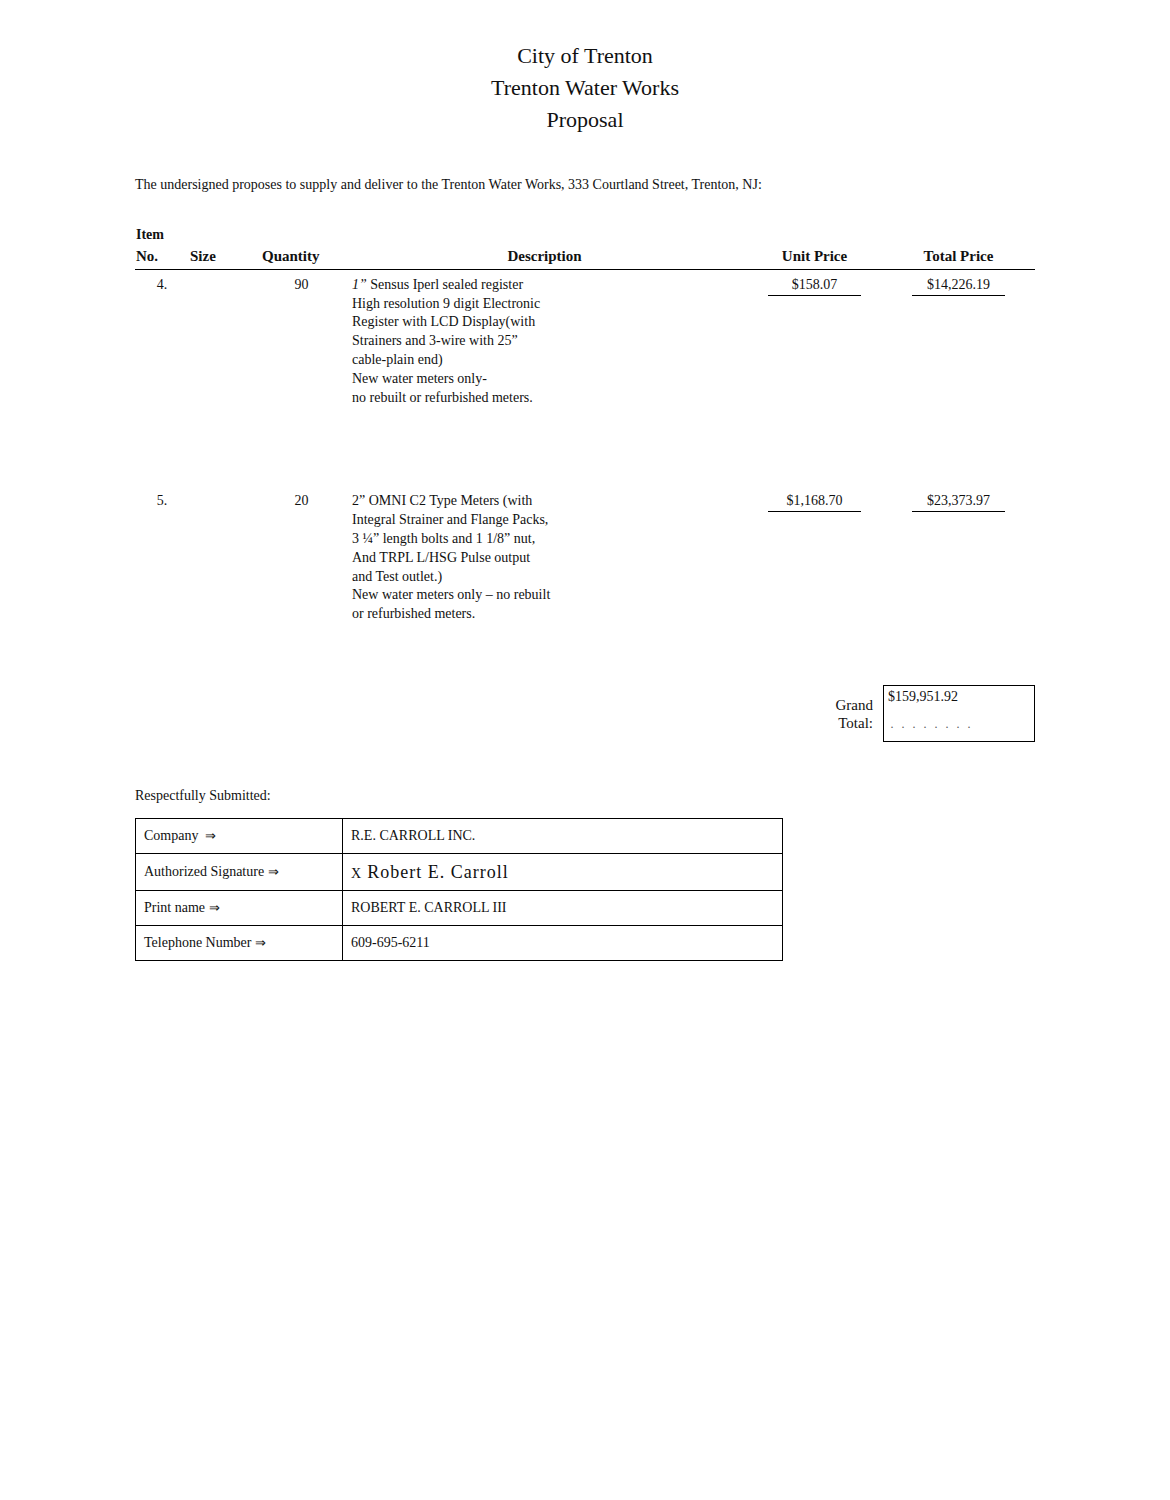City of Trenton
Trenton Water Works
Proposal
The undersigned proposes to supply and deliver to the Trenton Water Works, 333 Courtland Street, Trenton, NJ:
| Item |
| No. | Size | Quantity | Description | Unit Price | Total Price |
| 4. | | 90 | 1” Sensus Iperl sealed register High resolution 9 digit Electronic Register with LCD Display(with Strainers and 3-wire with 25” cable-plain end) New water meters only- no rebuilt or refurbished meters. | $158.07 | $14,226.19 |
| 5. | | 20 | 2” OMNI C2 Type Meters (with Integral Strainer and Flange Packs, 3 ¼” length bolts and 1 1/8” nut, And TRPL L/HSG Pulse output and Test outlet.) New water meters only – no rebuilt or refurbished meters. | $1,168.70 | $23,373.97 |
Grand
Total:
$159,951.92 · · · · · · · ·
Respectfully Submitted:
| Company ⇒ | R.E. CARROLL INC. |
| Authorized Signature ⇒ | X Robert E. Carroll |
| Print name ⇒ | ROBERT E. CARROLL III |
| Telephone Number ⇒ | 609-695-6211 |